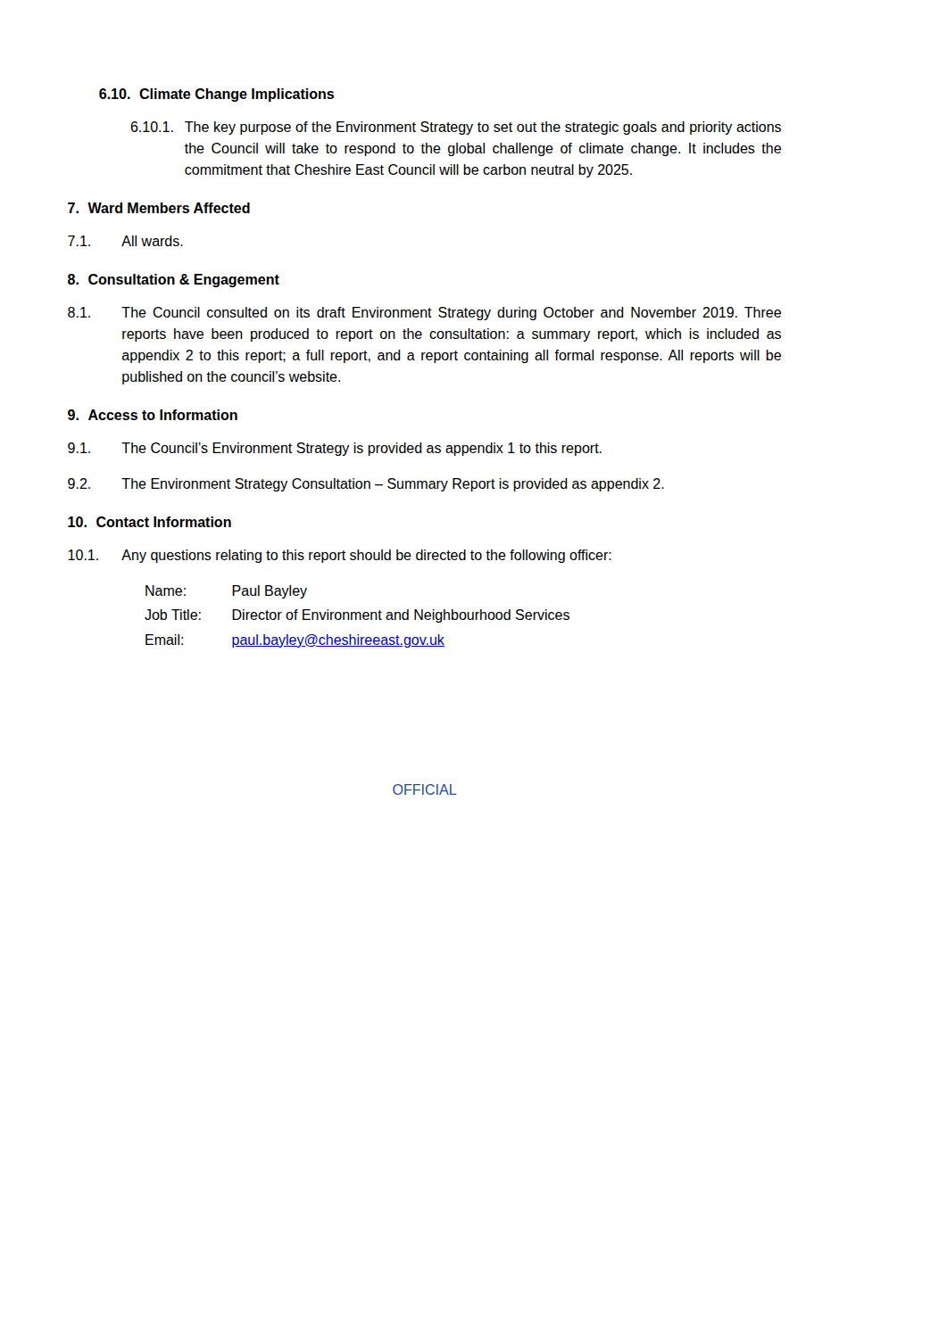6.10. Climate Change Implications
6.10.1. The key purpose of the Environment Strategy to set out the strategic goals and priority actions the Council will take to respond to the global challenge of climate change. It includes the commitment that Cheshire East Council will be carbon neutral by 2025.
7. Ward Members Affected
7.1. All wards.
8. Consultation & Engagement
8.1. The Council consulted on its draft Environment Strategy during October and November 2019. Three reports have been produced to report on the consultation: a summary report, which is included as appendix 2 to this report; a full report, and a report containing all formal response. All reports will be published on the council’s website.
9. Access to Information
9.1. The Council’s Environment Strategy is provided as appendix 1 to this report.
9.2. The Environment Strategy Consultation – Summary Report is provided as appendix 2.
10. Contact Information
10.1. Any questions relating to this report should be directed to the following officer:
Name: Paul Bayley
Job Title: Director of Environment and Neighbourhood Services
Email: paul.bayley@cheshireeast.gov.uk
OFFICIAL